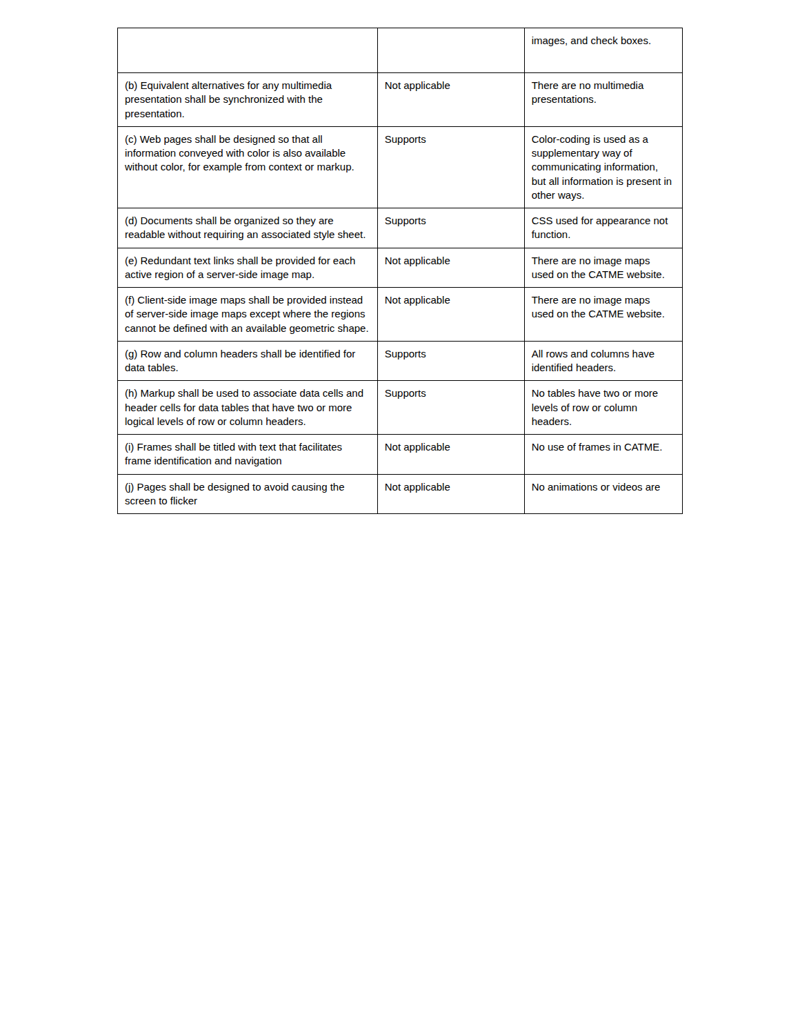| | | images, and check boxes. |
| (b) Equivalent alternatives for any multimedia presentation shall be synchronized with the presentation. | Not applicable | There are no multimedia presentations. |
| (c) Web pages shall be designed so that all information conveyed with color is also available without color, for example from context or markup. | Supports | Color-coding is used as a supplementary way of communicating information, but all information is present in other ways. |
| (d) Documents shall be organized so they are readable without requiring an associated style sheet. | Supports | CSS used for appearance not function. |
| (e) Redundant text links shall be provided for each active region of a server-side image map. | Not applicable | There are no image maps used on the CATME website. |
| (f) Client-side image maps shall be provided instead of server-side image maps except where the regions cannot be defined with an available geometric shape. | Not applicable | There are no image maps used on the CATME website. |
| (g) Row and column headers shall be identified for data tables. | Supports | All rows and columns have identified headers. |
| (h) Markup shall be used to associate data cells and header cells for data tables that have two or more logical levels of row or column headers. | Supports | No tables have two or more levels of row or column headers. |
| (i) Frames shall be titled with text that facilitates frame identification and navigation | Not applicable | No use of frames in CATME. |
| (j) Pages shall be designed to avoid causing the screen to flicker | Not applicable | No animations or videos are |